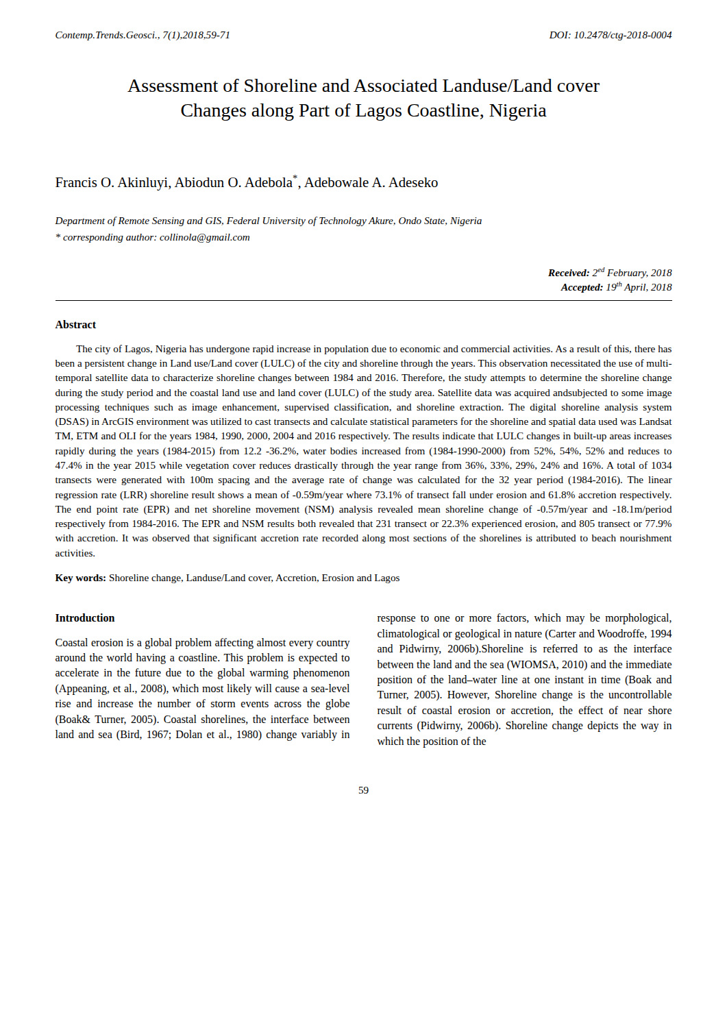Contemp.Trends.Geosci., 7(1),2018,59-71 DOI: 10.2478/ctg-2018-0004
Assessment of Shoreline and Associated Landuse/Land cover
Changes along Part of Lagos Coastline, Nigeria
Francis O. Akinluyi, Abiodun O. Adebola*, Adebowale A. Adeseko
Department of Remote Sensing and GIS, Federal University of Technology Akure, Ondo State, Nigeria
* corresponding author: collinola@gmail.com
Received: 2ed February, 2018
Accepted: 19th April, 2018
Abstract
The city of Lagos, Nigeria has undergone rapid increase in population due to economic and commercial activities. As a result of this, there has been a persistent change in Land use/Land cover (LULC) of the city and shoreline through the years. This observation necessitated the use of multi-temporal satellite data to characterize shoreline changes between 1984 and 2016. Therefore, the study attempts to determine the shoreline change during the study period and the coastal land use and land cover (LULC) of the study area. Satellite data was acquired andsubjected to some image processing techniques such as image enhancement, supervised classification, and shoreline extraction. The digital shoreline analysis system (DSAS) in ArcGIS environment was utilized to cast transects and calculate statistical parameters for the shoreline and spatial data used was Landsat TM, ETM and OLI for the years 1984, 1990, 2000, 2004 and 2016 respectively. The results indicate that LULC changes in built-up areas increases rapidly during the years (1984-2015) from 12.2 -36.2%, water bodies increased from (1984-1990-2000) from 52%, 54%, 52% and reduces to 47.4% in the year 2015 while vegetation cover reduces drastically through the year range from 36%, 33%, 29%, 24% and 16%. A total of 1034 transects were generated with 100m spacing and the average rate of change was calculated for the 32 year period (1984-2016). The linear regression rate (LRR) shoreline result shows a mean of -0.59m/year where 73.1% of transect fall under erosion and 61.8% accretion respectively. The end point rate (EPR) and net shoreline movement (NSM) analysis revealed mean shoreline change of -0.57m/year and -18.1m/period respectively from 1984-2016. The EPR and NSM results both revealed that 231 transect or 22.3% experienced erosion, and 805 transect or 77.9% with accretion. It was observed that significant accretion rate recorded along most sections of the shorelines is attributed to beach nourishment activities.
Key words: Shoreline change, Landuse/Land cover, Accretion, Erosion and Lagos
Introduction
Coastal erosion is a global problem affecting almost every country around the world having a coastline. This problem is expected to accelerate in the future due to the global warming phenomenon (Appeaning, et al., 2008), which most likely will cause a sea-level rise and increase the number of storm events across the globe (Boak& Turner, 2005). Coastal shorelines, the interface between land and sea (Bird, 1967; Dolan et al., 1980) change variably in response to one or more factors, which may be morphological, climatological or geological in nature (Carter and Woodroffe, 1994 and Pidwirny, 2006b).Shoreline is referred to as the interface between the land and the sea (WIOMSA, 2010) and the immediate position of the land–water line at one instant in time (Boak and Turner, 2005). However, Shoreline change is the uncontrollable result of coastal erosion or accretion, the effect of near shore currents (Pidwirny, 2006b). Shoreline change depicts the way in which the position of the
59